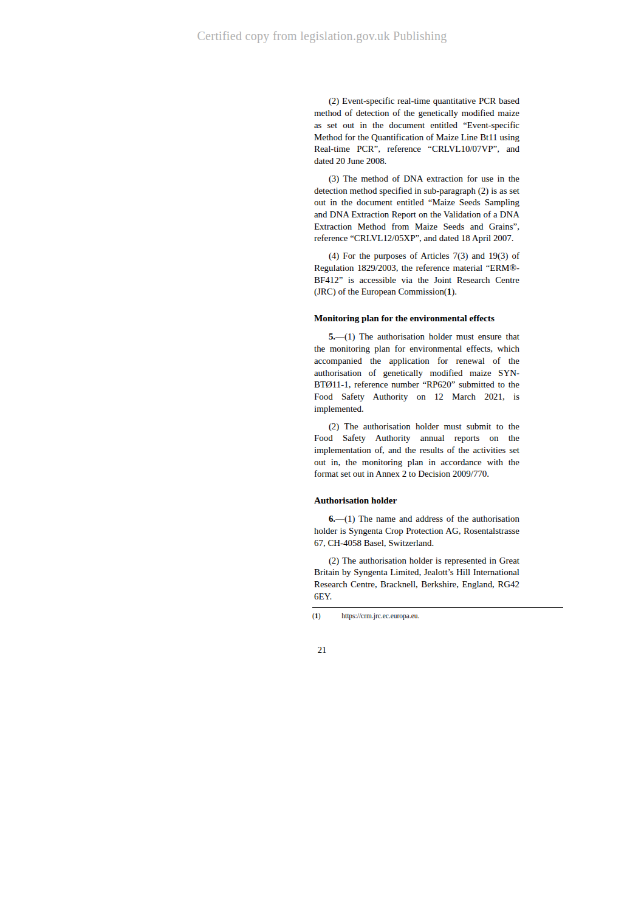Certified copy from legislation.gov.uk Publishing
(2) Event-specific real-time quantitative PCR based method of detection of the genetically modified maize as set out in the document entitled “Event-specific Method for the Quantification of Maize Line Bt11 using Real-time PCR”, reference “CRLVL10/07VP”, and dated 20 June 2008.
(3) The method of DNA extraction for use in the detection method specified in sub-paragraph (2) is as set out in the document entitled “Maize Seeds Sampling and DNA Extraction Report on the Validation of a DNA Extraction Method from Maize Seeds and Grains”, reference “CRLVL12/05XP”, and dated 18 April 2007.
(4) For the purposes of Articles 7(3) and 19(3) of Regulation 1829/2003, the reference material “ERM®-BF412” is accessible via the Joint Research Centre (JRC) of the European Commission(1).
Monitoring plan for the environmental effects
5.—(1) The authorisation holder must ensure that the monitoring plan for environmental effects, which accompanied the application for renewal of the authorisation of genetically modified maize SYN-BTØ11-1, reference number “RP620” submitted to the Food Safety Authority on 12 March 2021, is implemented.
(2) The authorisation holder must submit to the Food Safety Authority annual reports on the implementation of, and the results of the activities set out in, the monitoring plan in accordance with the format set out in Annex 2 to Decision 2009/770.
Authorisation holder
6.—(1) The name and address of the authorisation holder is Syngenta Crop Protection AG, Rosentalstrasse 67, CH-4058 Basel, Switzerland.
(2) The authorisation holder is represented in Great Britain by Syngenta Limited, Jealott’s Hill International Research Centre, Bracknell, Berkshire, England, RG42 6EY.
(1) https://crm.jrc.ec.europa.eu.
21